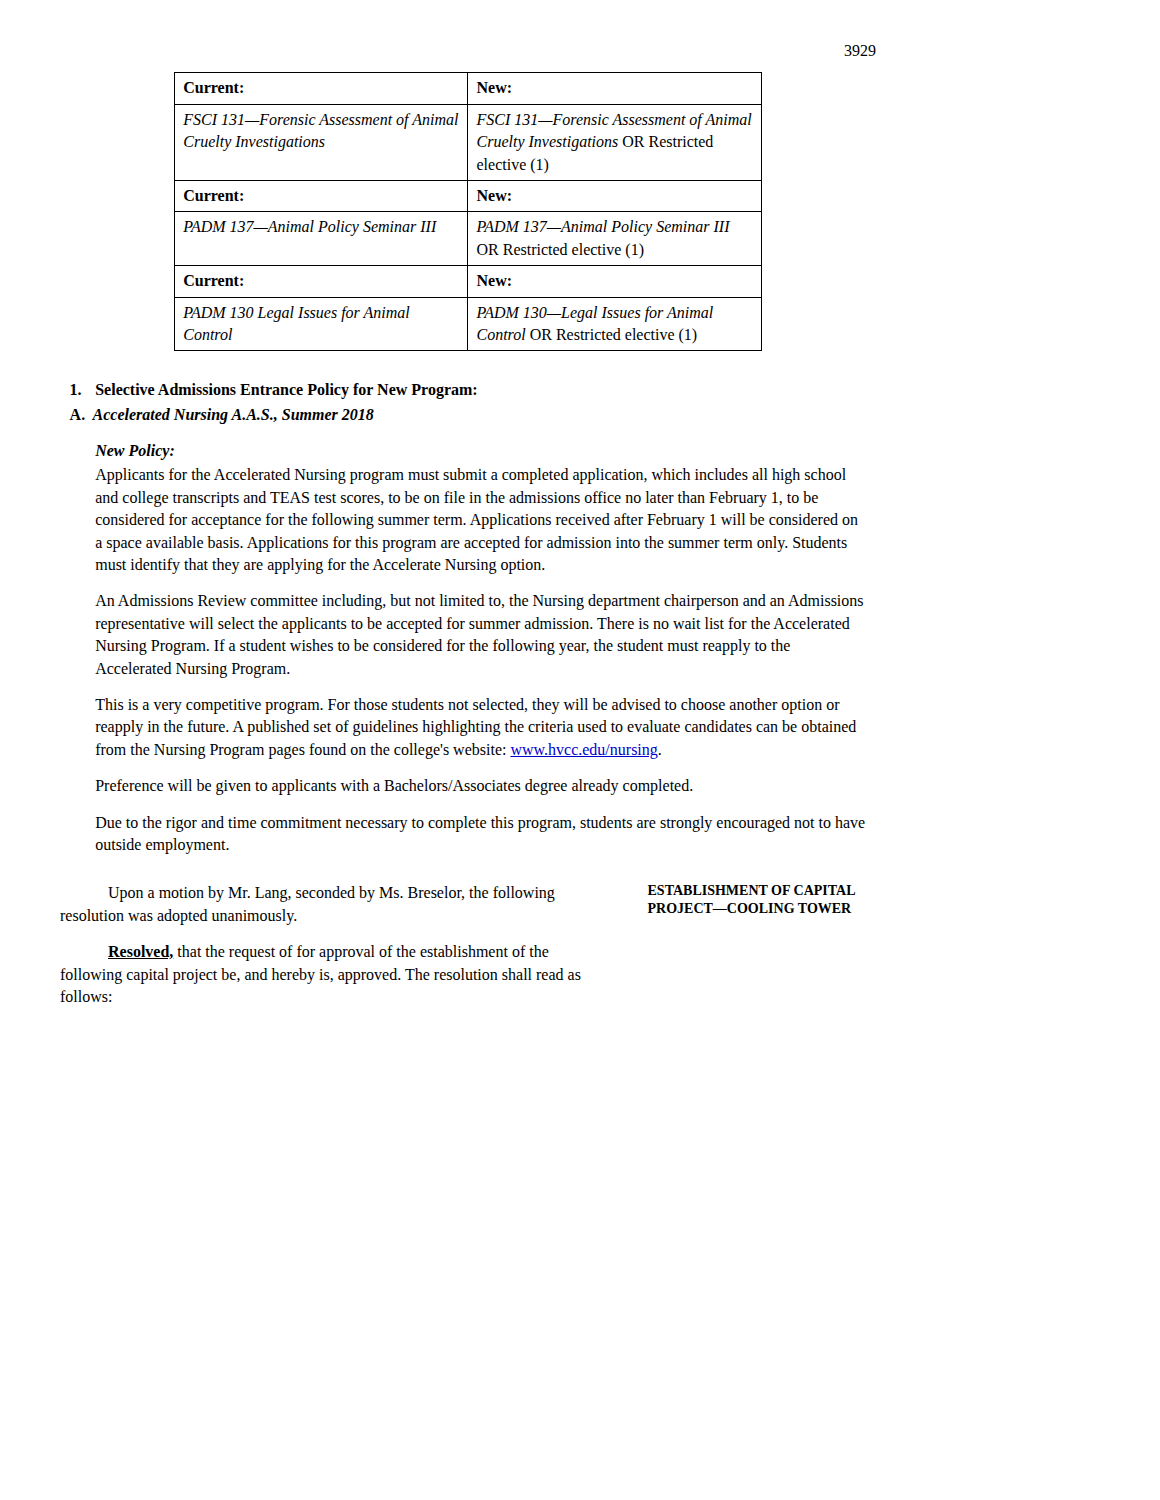3929
| Current: | New: |
| FSCI 131—Forensic Assessment of Animal Cruelty Investigations | FSCI 131—Forensic Assessment of Animal Cruelty Investigations OR Restricted elective (1) |
| Current: | New: |
| PADM 137—Animal Policy Seminar III | PADM 137—Animal Policy Seminar III OR Restricted elective (1) |
| Current: | New: |
| PADM 130 Legal Issues for Animal Control | PADM 130—Legal Issues for Animal Control OR Restricted elective (1) |
Selective Admissions Entrance Policy for New Program:
A. Accelerated Nursing A.A.S., Summer 2018
New Policy:
Applicants for the Accelerated Nursing program must submit a completed application, which includes all high school and college transcripts and TEAS test scores, to be on file in the admissions office no later than February 1, to be considered for acceptance for the following summer term. Applications received after February 1 will be considered on a space available basis. Applications for this program are accepted for admission into the summer term only. Students must identify that they are applying for the Accelerate Nursing option.
An Admissions Review committee including, but not limited to, the Nursing department chairperson and an Admissions representative will select the applicants to be accepted for summer admission. There is no wait list for the Accelerated Nursing Program. If a student wishes to be considered for the following year, the student must reapply to the Accelerated Nursing Program.
This is a very competitive program. For those students not selected, they will be advised to choose another option or reapply in the future. A published set of guidelines highlighting the criteria used to evaluate candidates can be obtained from the Nursing Program pages found on the college's website: www.hvcc.edu/nursing.
Preference will be given to applicants with a Bachelors/Associates degree already completed.
Due to the rigor and time commitment necessary to complete this program, students are strongly encouraged not to have outside employment.
ESTABLISHMENT OF CAPITAL PROJECT—COOLING TOWER
Upon a motion by Mr. Lang, seconded by Ms. Breselor, the following resolution was adopted unanimously.
Resolved, that the request of for approval of the establishment of the following capital project be, and hereby is, approved. The resolution shall read as follows: